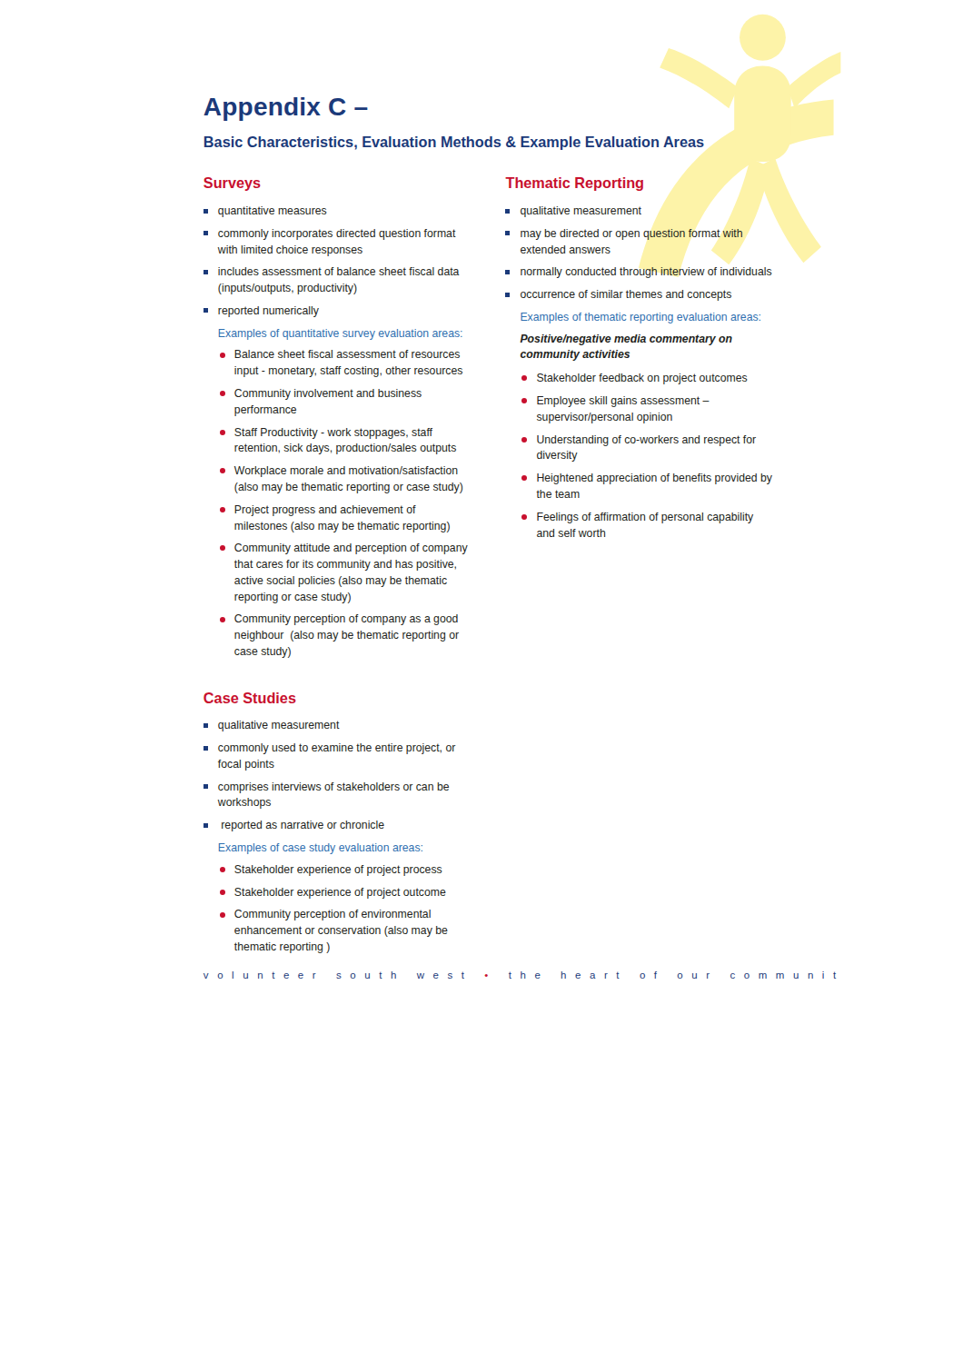Appendix C –
Basic Characteristics, Evaluation Methods & Example Evaluation Areas
Surveys
quantitative measures
commonly incorporates directed question format with limited choice responses
includes assessment of balance sheet fiscal data (inputs/outputs, productivity)
reported numerically
Examples of quantitative survey evaluation areas:
Balance sheet fiscal assessment of resources input - monetary, staff costing, other resources
Community involvement and business performance
Staff Productivity - work stoppages, staff retention, sick days, production/sales outputs
Workplace morale and motivation/satisfaction (also may be thematic reporting or case study)
Project progress and achievement of milestones (also may be thematic reporting)
Community attitude and perception of company that cares for its community and has positive, active social policies (also may be thematic reporting or case study)
Community perception of company as a good neighbour (also may be thematic reporting or case study)
Case Studies
qualitative measurement
commonly used to examine the entire project, or focal points
comprises interviews of stakeholders or can be workshops
reported as narrative or chronicle
Examples of case study evaluation areas:
Stakeholder experience of project process
Stakeholder experience of project outcome
Community perception of environmental enhancement or conservation (also may be thematic reporting )
Thematic Reporting
qualitative measurement
may be directed or open question format with extended answers
normally conducted through interview of individuals
occurrence of similar themes and concepts
Examples of thematic reporting evaluation areas:
Positive/negative media commentary on community activities
Stakeholder feedback on project outcomes
Employee skill gains assessment – supervisor/personal opinion
Understanding of co-workers and respect for diversity
Heightened appreciation of benefits provided by the team
Feelings of affirmation of personal capability and self worth
v o l u n t e e r s o u t h w e s t • t h e h e a r t o f o u r c o m m u n i t y
23